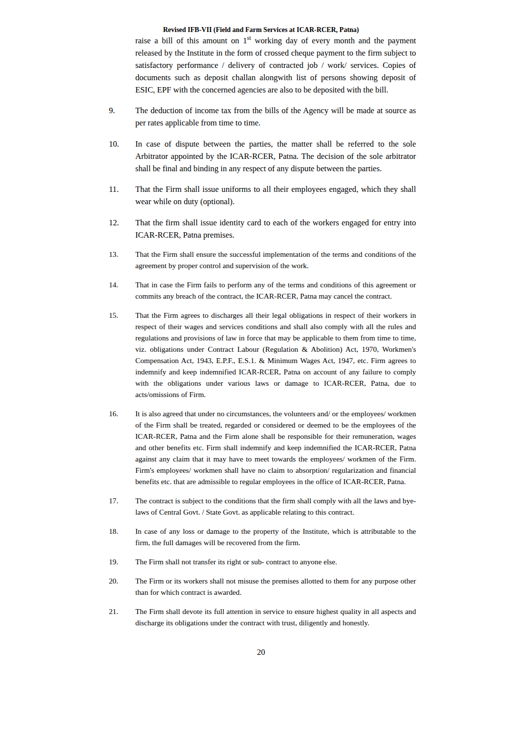Revised IFB-VII (Field and Farm Services at ICAR-RCER, Patna)
raise a bill of this amount on 1st working day of every month and the payment released by the Institute in the form of crossed cheque payment to the firm subject to satisfactory performance / delivery of contracted job / work/ services. Copies of documents such as deposit challan alongwith list of persons showing deposit of ESIC, EPF with the concerned agencies are also to be deposited with the bill.
9. The deduction of income tax from the bills of the Agency will be made at source as per rates applicable from time to time.
10. In case of dispute between the parties, the matter shall be referred to the sole Arbitrator appointed by the ICAR-RCER, Patna. The decision of the sole arbitrator shall be final and binding in any respect of any dispute between the parties.
11. That the Firm shall issue uniforms to all their employees engaged, which they shall wear while on duty (optional).
12. That the firm shall issue identity card to each of the workers engaged for entry into ICAR-RCER, Patna premises.
13. That the Firm shall ensure the successful implementation of the terms and conditions of the agreement by proper control and supervision of the work.
14. That in case the Firm fails to perform any of the terms and conditions of this agreement or commits any breach of the contract, the ICAR-RCER, Patna may cancel the contract.
15. That the Firm agrees to discharges all their legal obligations in respect of their workers in respect of their wages and services conditions and shall also comply with all the rules and regulations and provisions of law in force that may be applicable to them from time to time, viz. obligations under Contract Labour (Regulation & Abolition) Act, 1970, Workmen's Compensation Act, 1943, E.P.F., E.S.1. & Minimum Wages Act, 1947, etc. Firm agrees to indemnify and keep indemnified ICAR-RCER, Patna on account of any failure to comply with the obligations under various laws or damage to ICAR-RCER, Patna, due to acts/omissions of Firm.
16. It is also agreed that under no circumstances, the volunteers and/ or the employees/ workmen of the Firm shall be treated, regarded or considered or deemed to be the employees of the ICAR-RCER, Patna and the Firm alone shall be responsible for their remuneration, wages and other benefits etc. Firm shall indemnify and keep indemnified the ICAR-RCER, Patna against any claim that it may have to meet towards the employees/ workmen of the Firm. Firm's employees/ workmen shall have no claim to absorption/ regularization and financial benefits etc. that are admissible to regular employees in the office of ICAR-RCER, Patna.
17. The contract is subject to the conditions that the firm shall comply with all the laws and bye-laws of Central Govt. / State Govt. as applicable relating to this contract.
18. In case of any loss or damage to the property of the Institute, which is attributable to the firm, the full damages will be recovered from the firm.
19. The Firm shall not transfer its right or sub- contract to anyone else.
20. The Firm or its workers shall not misuse the premises allotted to them for any purpose other than for which contract is awarded.
21. The Firm shall devote its full attention in service to ensure highest quality in all aspects and discharge its obligations under the contract with trust, diligently and honestly.
20